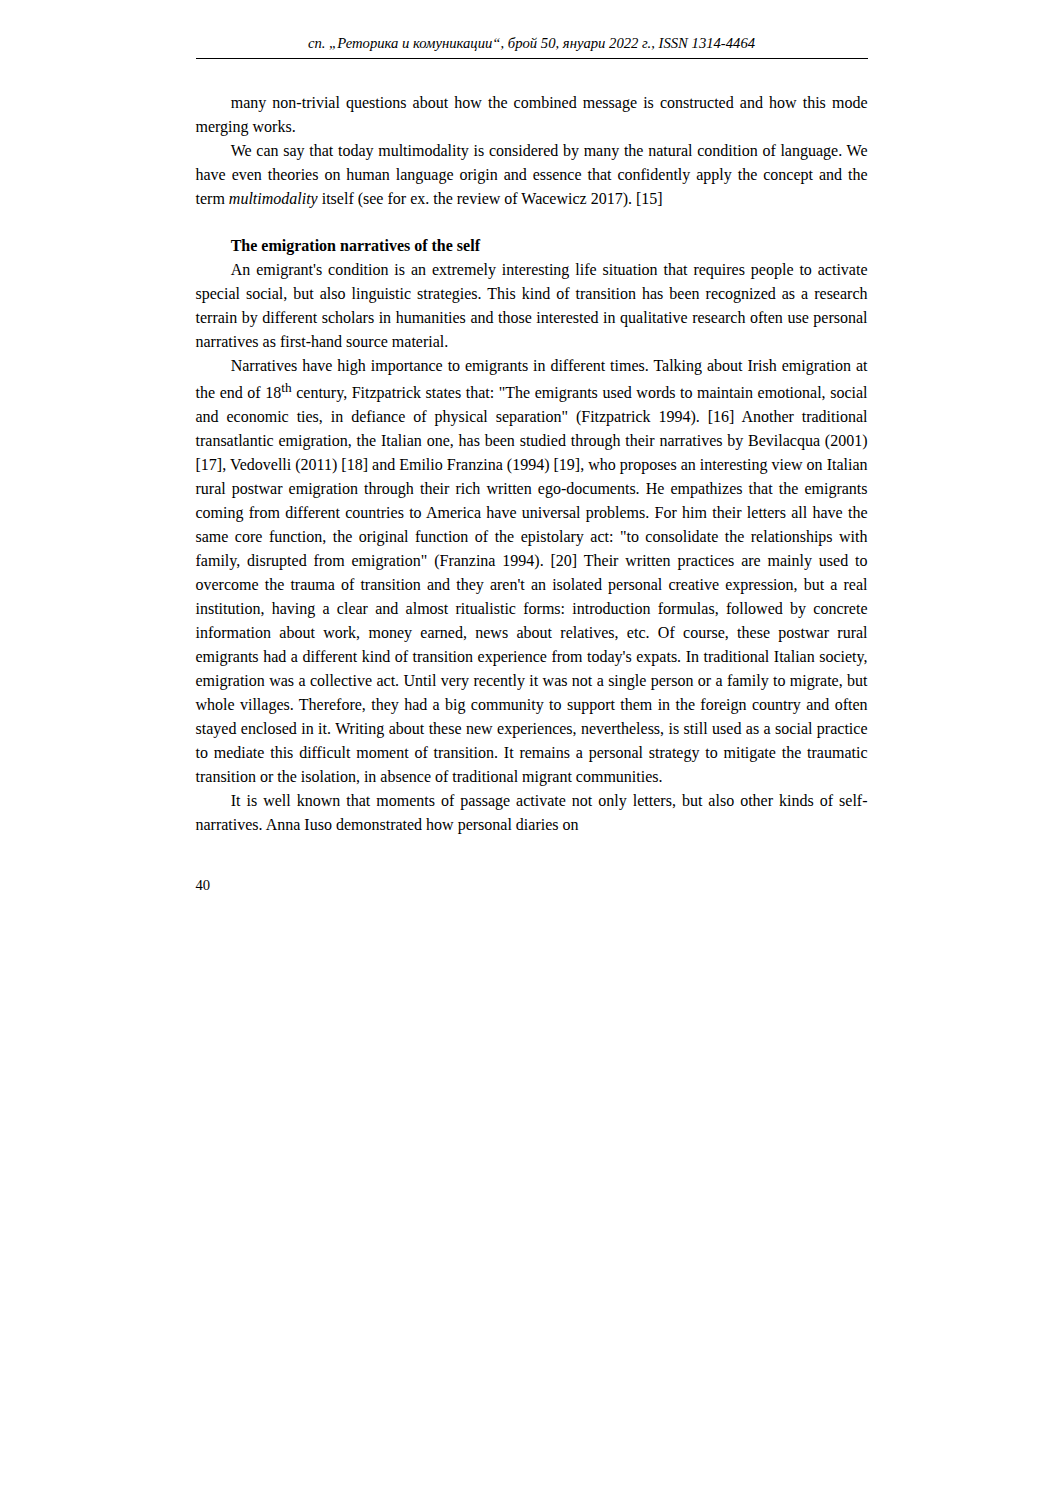сп. „Реторика и комуникации“, брой 50, януари 2022 г., ISSN 1314-4464
many non-trivial questions about how the combined message is constructed and how this mode merging works.
We can say that today multimodality is considered by many the natural condition of language. We have even theories on human language origin and essence that confidently apply the concept and the term multimodality itself (see for ex. the review of Wacewicz 2017). [15]
The emigration narratives of the self
An emigrant's condition is an extremely interesting life situation that requires people to activate special social, but also linguistic strategies. This kind of transition has been recognized as a research terrain by different scholars in humanities and those interested in qualitative research often use personal narratives as first-hand source material.
Narratives have high importance to emigrants in different times. Talking about Irish emigration at the end of 18th century, Fitzpatrick states that: "The emigrants used words to maintain emotional, social and economic ties, in defiance of physical separation" (Fitzpatrick 1994). [16] Another traditional transatlantic emigration, the Italian one, has been studied through their narratives by Bevilacqua (2001) [17], Vedovelli (2011) [18] and Emilio Franzina (1994) [19], who proposes an interesting view on Italian rural postwar emigration through their rich written ego-documents. He empathizes that the emigrants coming from different countries to America have universal problems. For him their letters all have the same core function, the original function of the epistolary act: "to consolidate the relationships with family, disrupted from emigration" (Franzina 1994). [20] Their written practices are mainly used to overcome the trauma of transition and they aren't an isolated personal creative expression, but a real institution, having a clear and almost ritualistic forms: introduction formulas, followed by concrete information about work, money earned, news about relatives, etc. Of course, these postwar rural emigrants had a different kind of transition experience from today's expats. In traditional Italian society, emigration was a collective act. Until very recently it was not a single person or a family to migrate, but whole villages. Therefore, they had a big community to support them in the foreign country and often stayed enclosed in it. Writing about these new experiences, nevertheless, is still used as a social practice to mediate this difficult moment of transition. It remains a personal strategy to mitigate the traumatic transition or the isolation, in absence of traditional migrant communities.
It is well known that moments of passage activate not only letters, but also other kinds of self-narratives. Anna Iuso demonstrated how personal diaries on
40